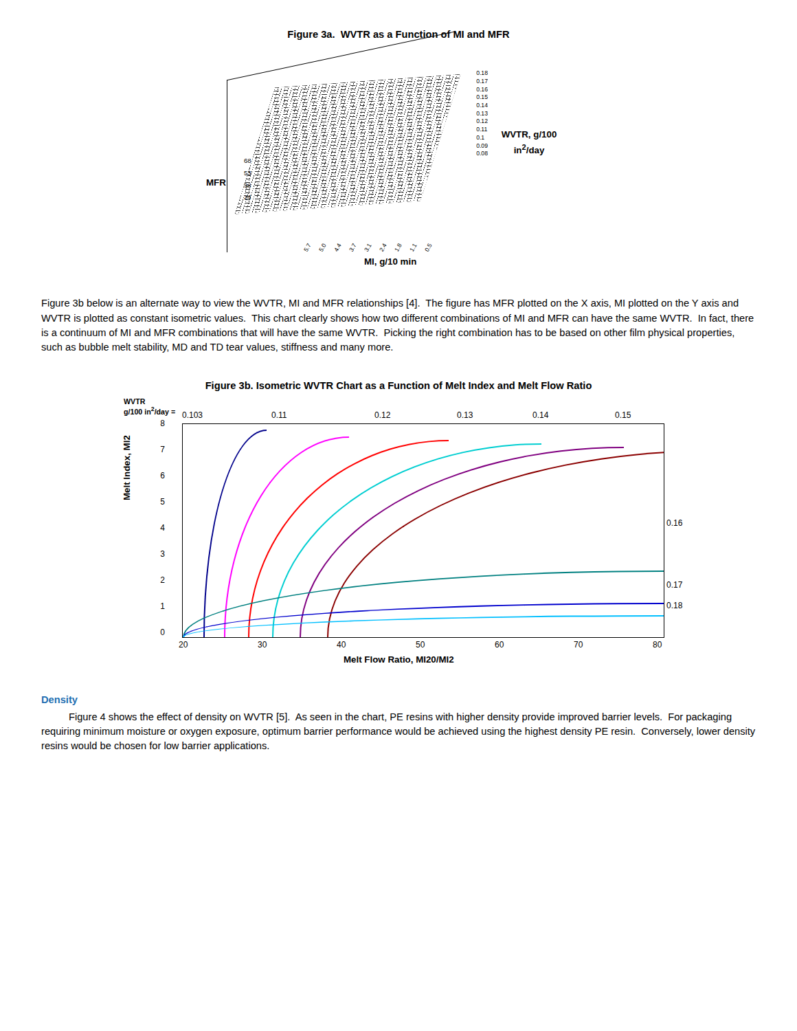Figure 3a. WVTR as a Function of MI and MFR
0.18 0.17 0.16 0.15 0.14 0.13 0.12 0.11 0.1 0.09 0.08
WVTR, g/100
in2/day
MFR
68 53 38 24
5.7 5.0 4.4 3.7 3.1 2.4 1.8 1.1 0.5
MI, g/10 min
Figure 3b below is an alternate way to view the WVTR, MI and MFR relationships [4]. The figure has MFR plotted on the X axis, MI plotted on the Y axis and WVTR is plotted as constant isometric values. This chart clearly shows how two different combinations of MI and MFR can have the same WVTR. In fact, there is a continuum of MI and MFR combinations that will have the same WVTR. Picking the right combination has to be based on other film physical properties, such as bubble melt stability, MD and TD tear values, stiffness and many more.
Figure 3b. Isometric WVTR Chart as a Function of Melt Index and Melt Flow Ratio
WVTR
g/100 in2/day =
0.103 0.11 0.12 0.13 0.14 0.15
Melt Index, MI2
8 7 6 5 4 3 2 1 0
20 30 40 50 60 70 80
Melt Flow Ratio, MI20/MI2
0.16 0.17 0.18
Density
Figure 4 shows the effect of density on WVTR [5]. As seen in the chart, PE resins with higher density provide improved barrier levels. For packaging requiring minimum moisture or oxygen exposure, optimum barrier performance would be achieved using the highest density PE resin. Conversely, lower density resins would be chosen for low barrier applications.